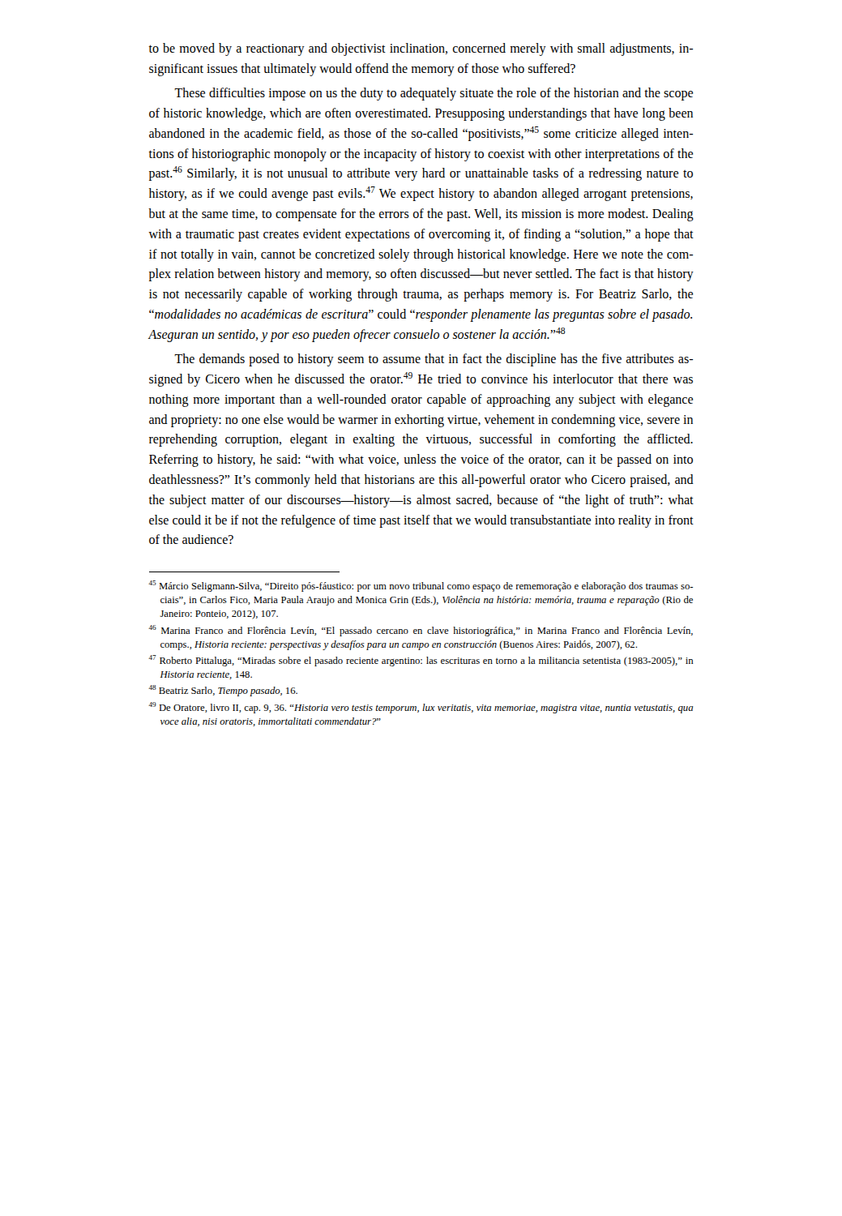to be moved by a reactionary and objectivist inclination, concerned merely with small adjustments, insignificant issues that ultimately would offend the memory of those who suffered?
These difficulties impose on us the duty to adequately situate the role of the historian and the scope of historic knowledge, which are often overestimated. Presupposing understandings that have long been abandoned in the academic field, as those of the so-called “positivists,”45 some criticize alleged intentions of historiographic monopoly or the incapacity of history to coexist with other interpretations of the past.46 Similarly, it is not unusual to attribute very hard or unattainable tasks of a redressing nature to history, as if we could avenge past evils.47 We expect history to abandon alleged arrogant pretensions, but at the same time, to compensate for the errors of the past. Well, its mission is more modest. Dealing with a traumatic past creates evident expectations of overcoming it, of finding a “solution,” a hope that if not totally in vain, cannot be concretized solely through historical knowledge. Here we note the complex relation between history and memory, so often discussed—but never settled. The fact is that history is not necessarily capable of working through trauma, as perhaps memory is. For Beatriz Sarlo, the “modalidades no académicas de escritura” could “responder plenamente las preguntas sobre el pasado. Aseguran un sentido, y por eso pueden ofrecer consuelo o sostener la acción.”48
The demands posed to history seem to assume that in fact the discipline has the five attributes assigned by Cicero when he discussed the orator.49 He tried to convince his interlocutor that there was nothing more important than a well-rounded orator capable of approaching any subject with elegance and propriety: no one else would be warmer in exhorting virtue, vehement in condemning vice, severe in reprehending corruption, elegant in exalting the virtuous, successful in comforting the afflicted. Referring to history, he said: “with what voice, unless the voice of the orator, can it be passed on into deathlessness?” It’s commonly held that historians are this all-powerful orator who Cicero praised, and the subject matter of our discourses—history—is almost sacred, because of “the light of truth”: what else could it be if not the refulgence of time past itself that we would transubstantiate into reality in front of the audience?
45 Márcio Seligmann-Silva, “Direito pós-fáustico: por um novo tribunal como espaço de rememoração e elaboração dos traumas sociais”, in Carlos Fico, Maria Paula Araujo and Monica Grin (Eds.), Violência na história: memória, trauma e reparação (Rio de Janeiro: Ponteio, 2012), 107.
46 Marina Franco and Florência Levín, “El passado cercano en clave historiográfica,” in Marina Franco and Florência Levín, comps., Historia reciente: perspectivas y desafíos para un campo en construcción (Buenos Aires: Paidós, 2007), 62.
47 Roberto Pittaluga, “Miradas sobre el pasado reciente argentino: las escrituras en torno a la militancia setentista (1983-2005),” in Historia reciente, 148.
48 Beatriz Sarlo, Tiempo pasado, 16.
49 De Oratore, livro II, cap. 9, 36. “Historia vero testis temporum, lux veritatis, vita memoriae, magistra vitae, nuntia vetustatis, qua voce alia, nisi oratoris, immortalitati commendatur?”